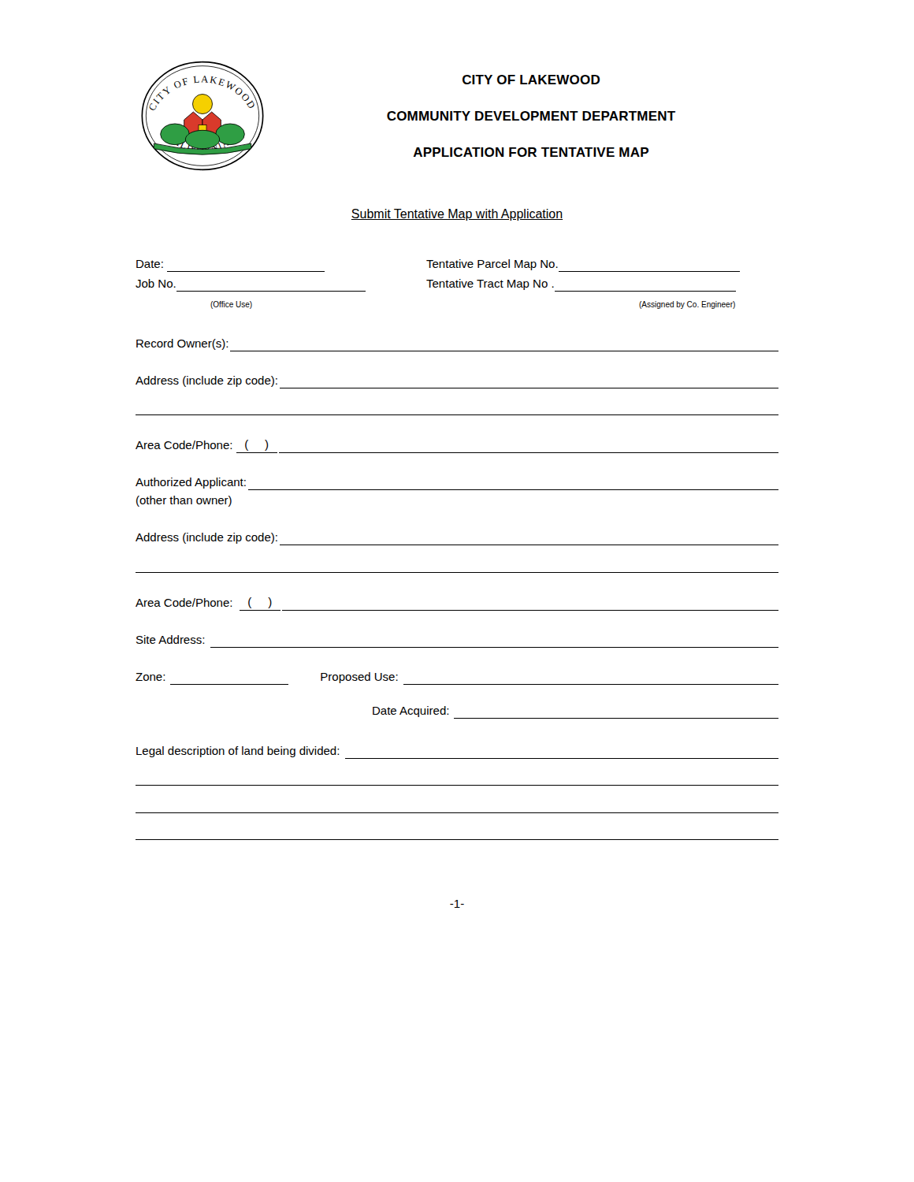CITY OF LAKEWOOD CALIFORNIA
CITY OF LAKEWOOD
COMMUNITY DEVELOPMENT DEPARTMENT
APPLICATION FOR TENTATIVE MAP
Submit Tentative Map with Application
Date:
Tentative Parcel Map No.
Job No.
Tentative Tract Map No .
(Office Use)
(Assigned by Co. Engineer)
Record Owner(s):
Address (include zip code):
Area Code/Phone: ( )
Authorized Applicant:
(other than owner)
Address (include zip code):
Area Code/Phone: ( )
Site Address:
Zone: Proposed Use:
Date Acquired:
Legal description of land being divided:
-1-